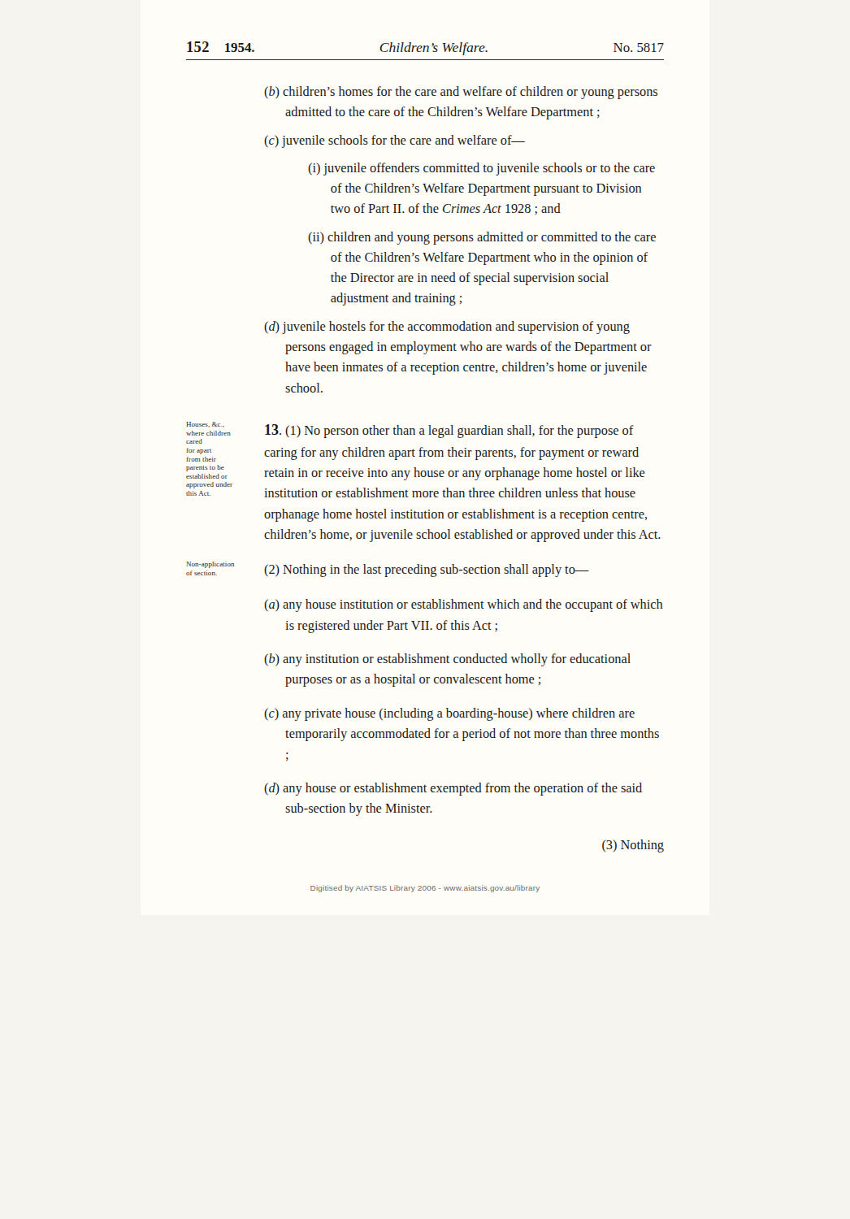152 1954. Children’s Welfare. No. 5817
(b) children’s homes for the care and welfare of children or young persons admitted to the care of the Children’s Welfare Department ;
(c) juvenile schools for the care and welfare of—
(i) juvenile offenders committed to juvenile schools or to the care of the Children’s Welfare Department pursuant to Division two of Part II. of the Crimes Act 1928 ; and
(ii) children and young persons admitted or committed to the care of the Children’s Welfare Department who in the opinion of the Director are in need of special supervision social adjustment and training ;
(d) juvenile hostels for the accommodation and supervision of young persons engaged in employment who are wards of the Department or have been inmates of a reception centre, children’s home or juvenile school.
Houses, &c.,
where children
cared
for apart
from their
parents to be
established or
approved under
this Act.
13. (1) No person other than a legal guardian shall, for the purpose of caring for any children apart from their parents, for payment or reward retain in or receive into any house or any orphanage home hostel or like institution or establishment more than three children unless that house orphanage home hostel institution or establishment is a reception centre, children’s home, or juvenile school established or approved under this Act.
Non-application
of section.
(2) Nothing in the last preceding sub-section shall apply to—
(a) any house institution or establishment which and the occupant of which is registered under Part VII. of this Act ;
(b) any institution or establishment conducted wholly for educational purposes or as a hospital or convalescent home ;
(c) any private house (including a boarding-house) where children are temporarily accommodated for a period of not more than three months ;
(d) any house or establishment exempted from the operation of the said sub-section by the Minister.
(3) Nothing
Digitised by AIATSIS Library 2006 - www.aiatsis.gov.au/library